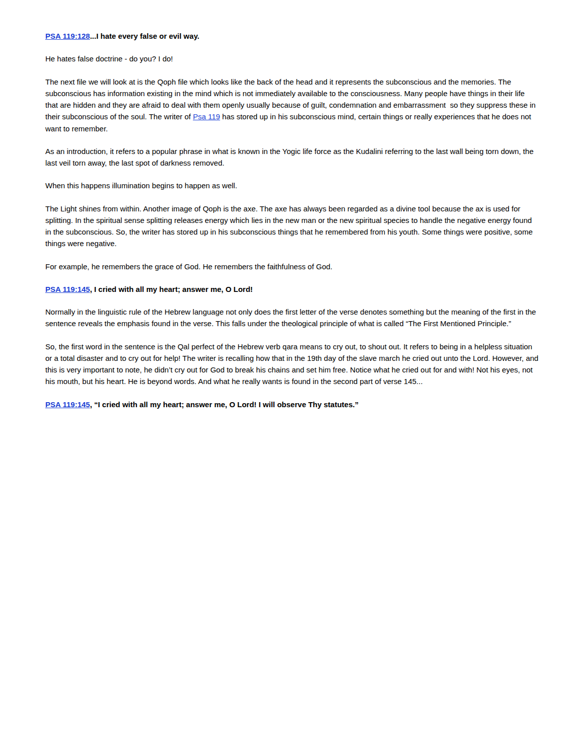PSA 119:128...I hate every false or evil way.
He hates false doctrine - do you? I do!
The next file we will look at is the Qoph file which looks like the back of the head and it represents the subconscious and the memories. The subconscious has information existing in the mind which is not immediately available to the consciousness. Many people have things in their life that are hidden and they are afraid to deal with them openly usually because of guilt, condemnation and embarrassment so they suppress these in their subconscious of the soul. The writer of Psa 119 has stored up in his subconscious mind, certain things or really experiences that he does not want to remember.
As an introduction, it refers to a popular phrase in what is known in the Yogic life force as the Kudalini referring to the last wall being torn down, the last veil torn away, the last spot of darkness removed.
When this happens illumination begins to happen as well.
The Light shines from within. Another image of Qoph is the axe. The axe has always been regarded as a divine tool because the ax is used for splitting. In the spiritual sense splitting releases energy which lies in the new man or the new spiritual species to handle the negative energy found in the subconscious. So, the writer has stored up in his subconscious things that he remembered from his youth. Some things were positive, some things were negative.
For example, he remembers the grace of God. He remembers the faithfulness of God.
PSA 119:145, I cried with all my heart; answer me, O Lord!
Normally in the linguistic rule of the Hebrew language not only does the first letter of the verse denotes something but the meaning of the first in the sentence reveals the emphasis found in the verse. This falls under the theological principle of what is called “The First Mentioned Principle.”
So, the first word in the sentence is the Qal perfect of the Hebrew verb qara means to cry out, to shout out. It refers to being in a helpless situation or a total disaster and to cry out for help! The writer is recalling how that in the 19th day of the slave march he cried out unto the Lord. However, and this is very important to note, he didn’t cry out for God to break his chains and set him free. Notice what he cried out for and with! Not his eyes, not his mouth, but his heart. He is beyond words. And what he really wants is found in the second part of verse 145...
PSA 119:145, “I cried with all my heart; answer me, O Lord! I will observe Thy statutes.”